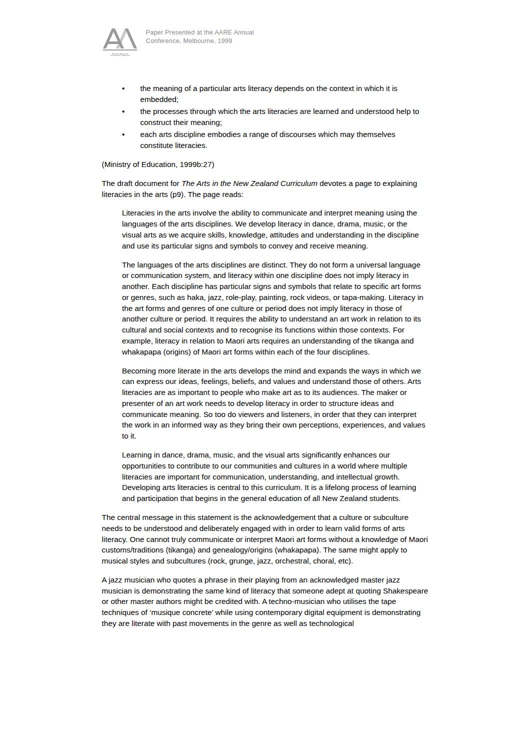Australian Association
for Research in Education
Paper Presented at the AARE Annual
Conference, Melbourne, 1999
the meaning of a particular arts literacy depends on the context in which it is embedded;
the processes through which the arts literacies are learned and understood help to construct their meaning;
each arts discipline embodies a range of discourses which may themselves constitute literacies.
(Ministry of Education, 1999b:27)
The draft document for The Arts in the New Zealand Curriculum devotes a page to explaining literacies in the arts (p9). The page reads:
Literacies in the arts involve the ability to communicate and interpret meaning using the languages of the arts disciplines. We develop literacy in dance, drama, music, or the visual arts as we acquire skills, knowledge, attitudes and understanding in the discipline and use its particular signs and symbols to convey and receive meaning.
The languages of the arts disciplines are distinct. They do not form a universal language or communication system, and literacy within one discipline does not imply literacy in another. Each discipline has particular signs and symbols that relate to specific art forms or genres, such as haka, jazz, role-play, painting, rock videos, or tapa-making. Literacy in the art forms and genres of one culture or period does not imply literacy in those of another culture or period. It requires the ability to understand an art work in relation to its cultural and social contexts and to recognise its functions within those contexts. For example, literacy in relation to Maori arts requires an understanding of the tikanga and whakapapa (origins) of Maori art forms within each of the four disciplines.
Becoming more literate in the arts develops the mind and expands the ways in which we can express our ideas, feelings, beliefs, and values and understand those of others. Arts literacies are as important to people who make art as to its audiences. The maker or presenter of an art work needs to develop literacy in order to structure ideas and communicate meaning. So too do viewers and listeners, in order that they can interpret the work in an informed way as they bring their own perceptions, experiences, and values to it.
Learning in dance, drama, music, and the visual arts significantly enhances our opportunities to contribute to our communities and cultures in a world where multiple literacies are important for communication, understanding, and intellectual growth. Developing arts literacies is central to this curriculum. It is a lifelong process of learning and participation that begins in the general education of all New Zealand students.
The central message in this statement is the acknowledgement that a culture or subculture needs to be understood and deliberately engaged with in order to learn valid forms of arts literacy. One cannot truly communicate or interpret Maori art forms without a knowledge of Maori customs/traditions (tikanga) and genealogy/origins (whakapapa). The same might apply to musical styles and subcultures (rock, grunge, jazz, orchestral, choral, etc).
A jazz musician who quotes a phrase in their playing from an acknowledged master jazz musician is demonstrating the same kind of literacy that someone adept at quoting Shakespeare or other master authors might be credited with. A techno-musician who utilises the tape techniques of ‘musique concrete’ while using contemporary digital equipment is demonstrating they are literate with past movements in the genre as well as technological